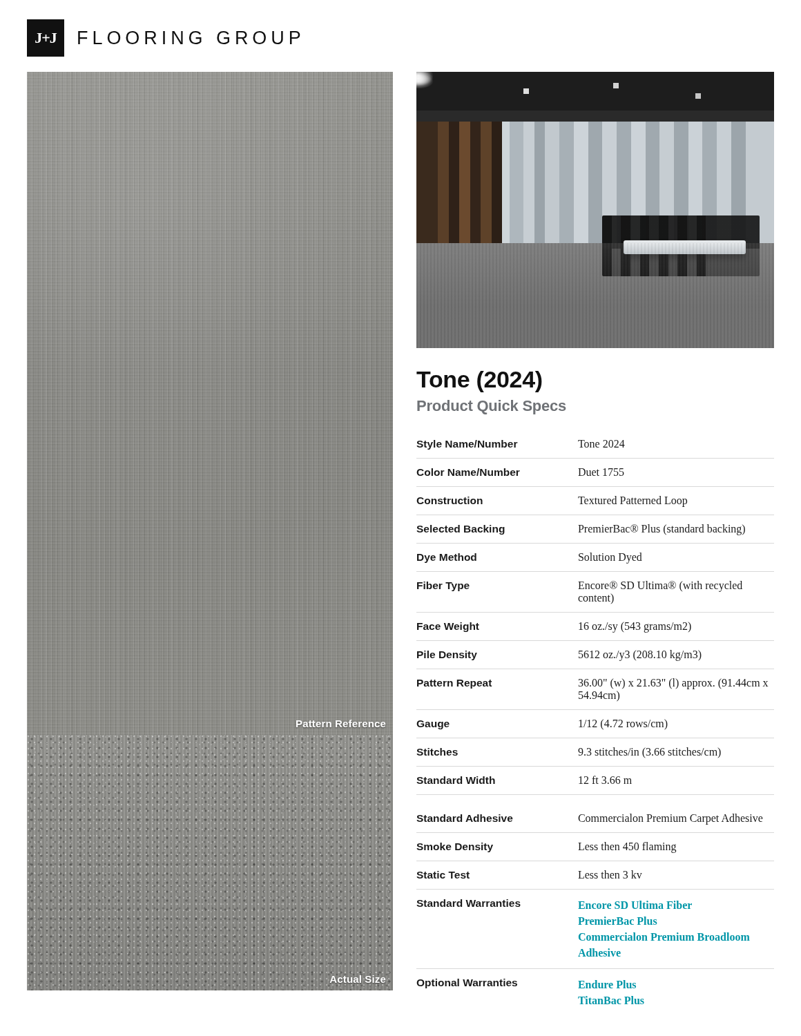J+J
Flooring Group
Pattern Reference
Actual Size
Tone (2024)
Product Quick Specs
| Style Name/Number | Tone 2024 |
| Color Name/Number | Duet 1755 |
| Construction | Textured Patterned Loop |
| Selected Backing | PremierBac® Plus (standard backing) |
| Dye Method | Solution Dyed |
| Fiber Type | Encore® SD Ultima® (with recycled content) |
| Face Weight | 16 oz./sy (543 grams/m2) |
| Pile Density | 5612 oz./y3 (208.10 kg/m3) |
| Pattern Repeat | 36.00" (w) x 21.63" (l) approx. (91.44cm x 54.94cm) |
| Gauge | 1/12 (4.72 rows/cm) |
| Stitches | 9.3 stitches/in (3.66 stitches/cm) |
| Standard Width | 12 ft 3.66 m |
| Standard Adhesive | Commercialon Premium Carpet Adhesive |
| Smoke Density | Less then 450 flaming |
| Static Test | Less then 3 kv |
| Standard Warranties | Encore SD Ultima Fiber PremierBac Plus Commercialon Premium Broadloom Adhesive |
| Optional Warranties | Endure Plus TitanBac Plus |